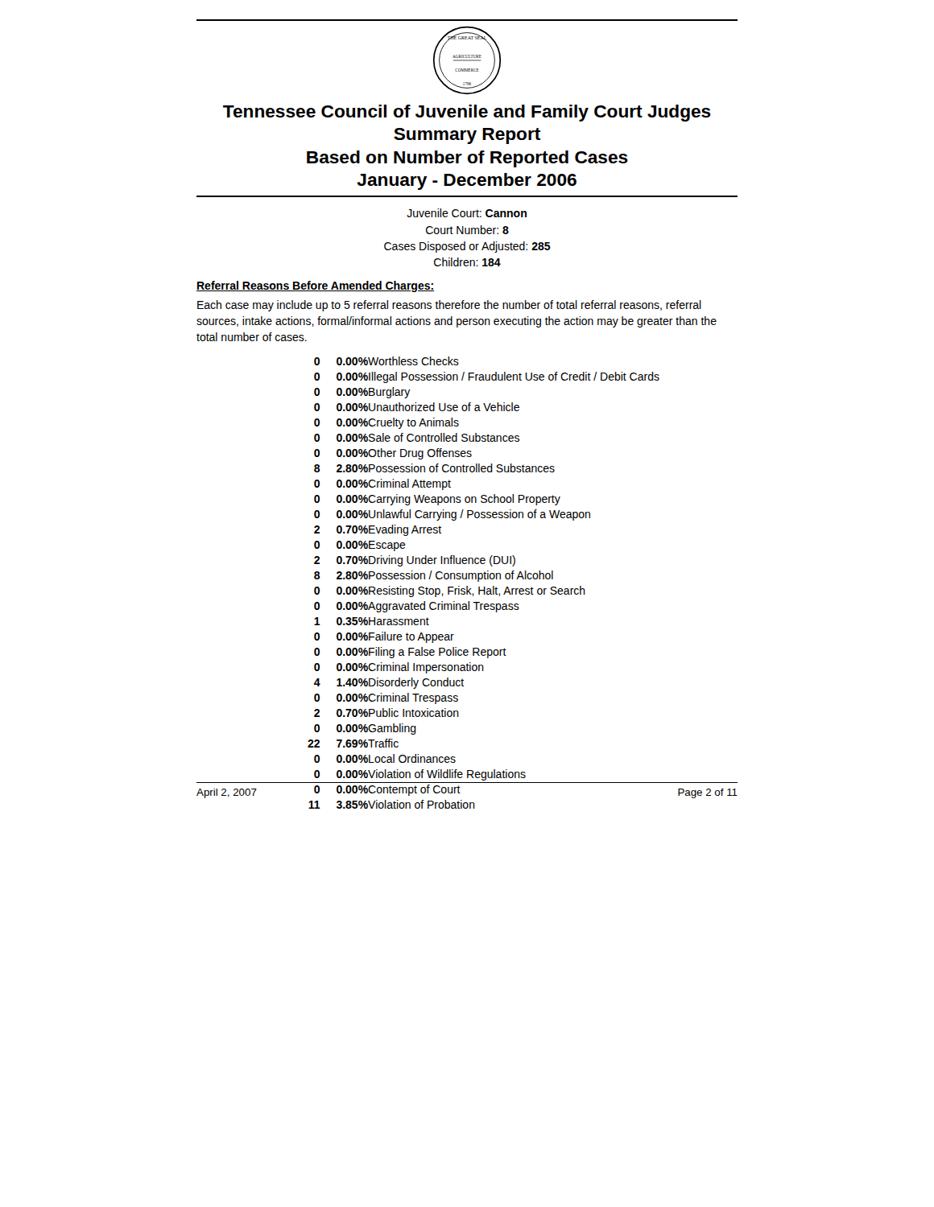Tennessee Council of Juvenile and Family Court Judges
Summary Report
Based on Number of Reported Cases
January - December 2006
Juvenile Court: Cannon
Court Number: 8
Cases Disposed or Adjusted: 285
Children: 184
Referral Reasons Before Amended Charges:
Each case may include up to 5 referral reasons therefore the number of total referral reasons, referral sources, intake actions, formal/informal actions and person executing the action may be greater than the total number of cases.
| 0 | 0.00% | Worthless Checks |
| 0 | 0.00% | Illegal Possession / Fraudulent Use of Credit / Debit Cards |
| 0 | 0.00% | Burglary |
| 0 | 0.00% | Unauthorized Use of a Vehicle |
| 0 | 0.00% | Cruelty to Animals |
| 0 | 0.00% | Sale of Controlled Substances |
| 0 | 0.00% | Other Drug Offenses |
| 8 | 2.80% | Possession of Controlled Substances |
| 0 | 0.00% | Criminal Attempt |
| 0 | 0.00% | Carrying Weapons on School Property |
| 0 | 0.00% | Unlawful Carrying / Possession of a Weapon |
| 2 | 0.70% | Evading Arrest |
| 0 | 0.00% | Escape |
| 2 | 0.70% | Driving Under Influence (DUI) |
| 8 | 2.80% | Possession / Consumption of Alcohol |
| 0 | 0.00% | Resisting Stop, Frisk, Halt, Arrest or Search |
| 0 | 0.00% | Aggravated Criminal Trespass |
| 1 | 0.35% | Harassment |
| 0 | 0.00% | Failure to Appear |
| 0 | 0.00% | Filing a False Police Report |
| 0 | 0.00% | Criminal Impersonation |
| 4 | 1.40% | Disorderly Conduct |
| 0 | 0.00% | Criminal Trespass |
| 2 | 0.70% | Public Intoxication |
| 0 | 0.00% | Gambling |
| 22 | 7.69% | Traffic |
| 0 | 0.00% | Local Ordinances |
| 0 | 0.00% | Violation of Wildlife Regulations |
| 0 | 0.00% | Contempt of Court |
| 11 | 3.85% | Violation of Probation |
April 2, 2007
Page 2 of 11